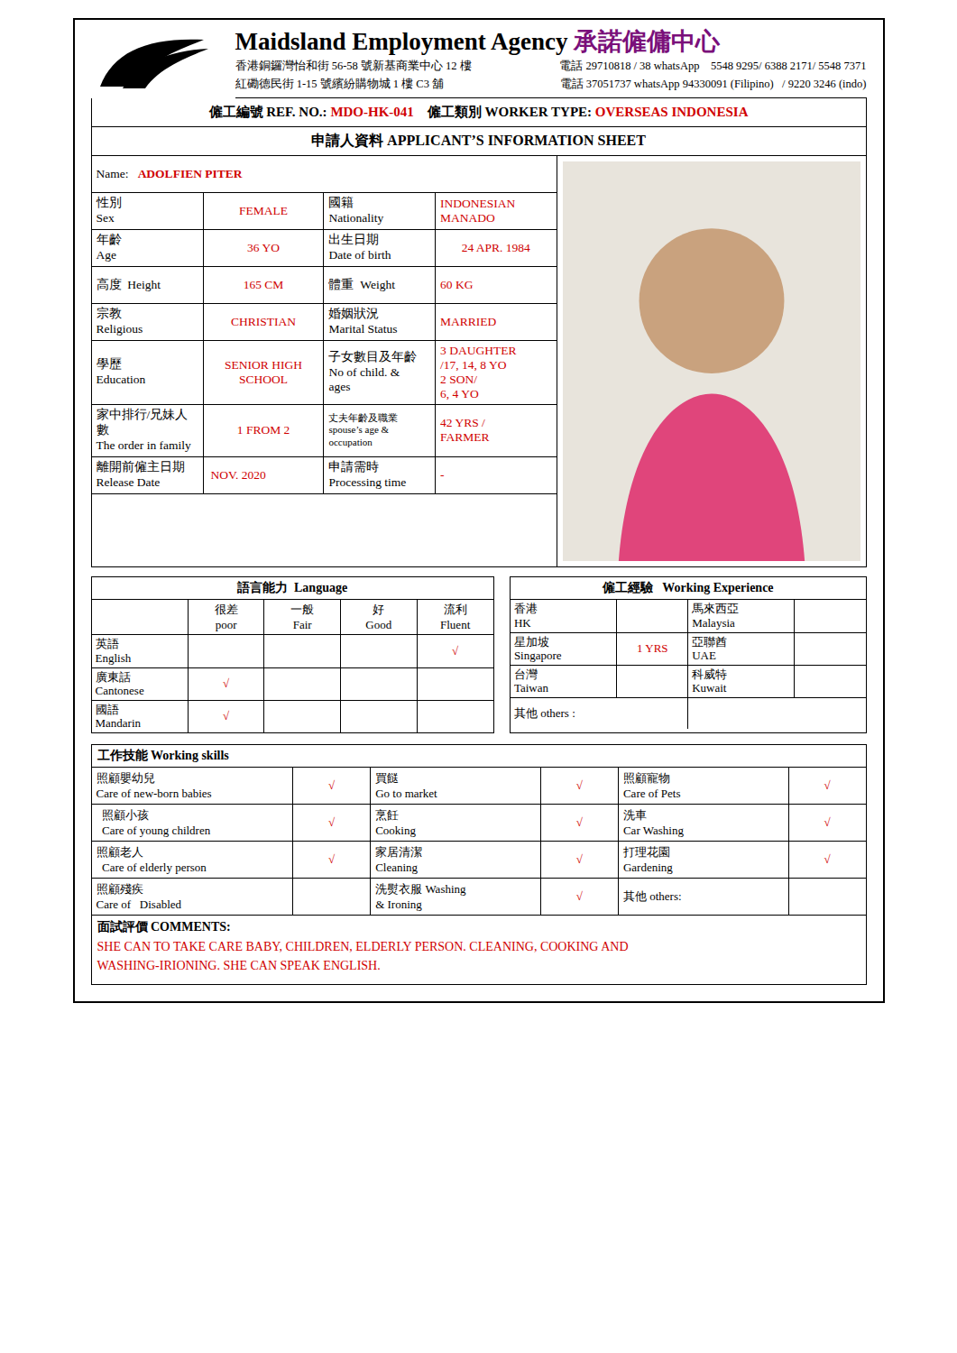Maidsland Employment Agency 承諾僱傭中心
香港銅鑼灣怡和街 56-58 號新基商業中心 12 樓
電話 29710818 / 38 whatsApp 5548 9295/ 6388 2171/ 5548 7371
紅磡德民街 1-15 號繽紛購物城 1 樓 C3 舖
電話 37051737 whatsApp 94330091 (Filipino) / 9220 3246 (indo)
僱工編號 REF. NO.: MDO-HK-041 僱工類別 WORKER TYPE: OVERSEAS INDONESIA
申請人資料 APPLICANT’S INFORMATION SHEET
| Name: ADOLFIEN PITER |
| 性別 Sex | FEMALE | 國籍 Nationality | INDONESIAN MANADO |
| 年齡 Age | 36 YO | 出生日期 Date of birth | 24 APR. 1984 |
| 高度 Height | 165 CM | 體重 Weight | 60 KG |
| 宗教 Religious | CHRISTIAN | 婚姻狀況 Marital Status | MARRIED |
| 學歷 Education | SENIOR HIGH SCHOOL | 子女數目及年齡 No of child. & ages | 3 DAUGHTER /17, 14, 8 YO 2 SON/ 6, 4 YO |
| 家中排行/兄妹人數 The order in family | 1 FROM 2 | 丈夫年齡及職業 spouse’s age & occupation | 42 YRS / FARMER |
| 離開前僱主日期 Release Date | NOV. 2020 | 申請需時 Processing time | - |
語言能力 Language
| | 很差 poor | 一般 Fair | 好 Good | 流利 Fluent |
| 英語 English | | | | √ |
| 廣東話 Cantonese | √ | | | |
| 國語 Mandarin | √ | | | |
僱工經驗 Working Experience
| 香港 HK | | 馬來西亞 Malaysia | |
| 星加坡 Singapore | 1 YRS | 亞聯酋 UAE | |
| 台灣 Taiwan | | 科威特 Kuwait | |
| 其他 others : | |
工作技能 Working skills
| 照顧嬰幼兒 Care of new-born babies | √ | 買餸 Go to market | √ | 照顧寵物 Care of Pets | √ |
| 照顧小孩 Care of young children | √ | 烹飪 Cooking | √ | 洗車 Car Washing | √ |
| 照顧老人 Care of elderly person | √ | 家居清潔 Cleaning | √ | 打理花園 Gardening | √ |
| 照顧殘疾 Care of Disabled | | 洗熨衣服 Washing & Ironing | √ | 其他 others: | |
面試評價 COMMENTS:
SHE CAN TO TAKE CARE BABY, CHILDREN, ELDERLY PERSON. CLEANING, COOKING AND
WASHING-IRIONING. SHE CAN SPEAK ENGLISH.